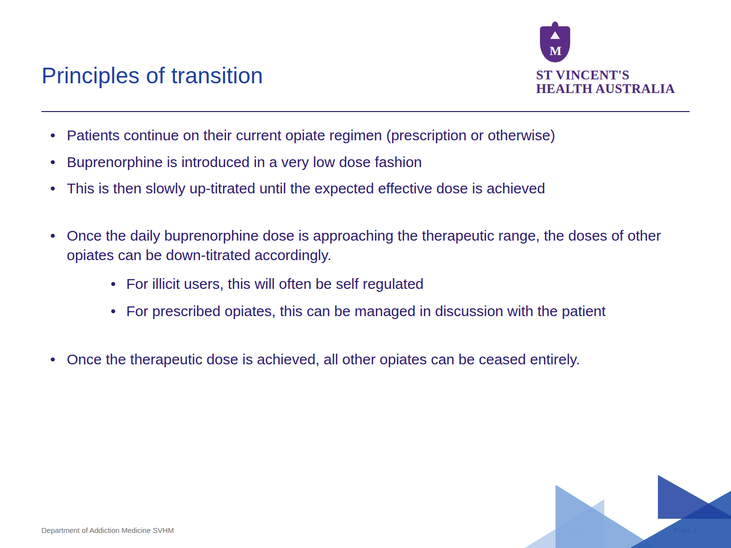M ST VINCENT'S
HEALTH AUSTRALIA
Principles of transition
Patients continue on their current opiate regimen (prescription or otherwise)
Buprenorphine is introduced in a very low dose fashion
This is then slowly up-titrated until the expected effective dose is achieved
Once the daily buprenorphine dose is approaching the therapeutic range, the doses of other opiates can be down-titrated accordingly.
For illicit users, this will often be self regulated
For prescribed opiates, this can be managed in discussion with the patient
Once the therapeutic dose is achieved, all other opiates can be ceased entirely.
Department of Addiction Medicine SVHM
2019
Page 8